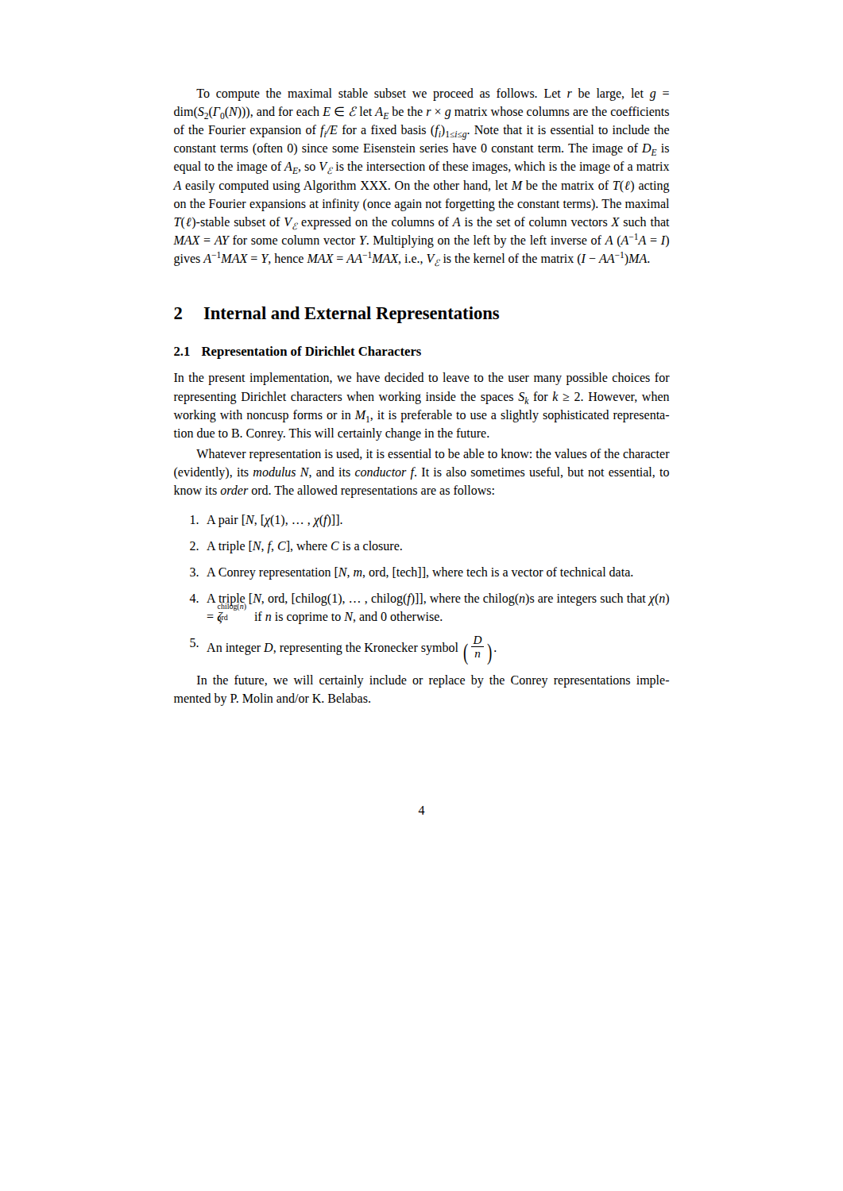To compute the maximal stable subset we proceed as follows. Let r be large, let g = dim(S2(Γ0(N))), and for each E ∈ ℰ let AE be the r × g matrix whose columns are the coefficients of the Fourier expansion of fi/E for a fixed basis (fi)1≤i≤g. Note that it is essential to include the constant terms (often 0) since some Eisenstein series have 0 constant term. The image of DE is equal to the image of AE, so Vℰ is the intersection of these images, which is the image of a matrix A easily computed using Algorithm XXX. On the other hand, let M be the matrix of T(ℓ) acting on the Fourier expansions at infinity (once again not forgetting the constant terms). The maximal T(ℓ)-stable subset of Vℰ expressed on the columns of A is the set of column vectors X such that MAX = AY for some column vector Y. Multiplying on the left by the left inverse of A (A−1A = I) gives A−1MAX = Y, hence MAX = AA−1MAX, i.e., Vℰ is the kernel of the matrix (I − AA−1)MA.
2 Internal and External Representations
2.1 Representation of Dirichlet Characters
In the present implementation, we have decided to leave to the user many possible choices for representing Dirichlet characters when working inside the spaces Sk for k ≥ 2. However, when working with noncusp forms or in M1, it is preferable to use a slightly sophisticated representation due to B. Conrey. This will certainly change in the future.
Whatever representation is used, it is essential to be able to know: the values of the character (evidently), its modulus N, and its conductor f. It is also sometimes useful, but not essential, to know its order ord. The allowed representations are as follows:
A pair [N, [χ(1), … , χ(f)]].
A triple [N, f, C], where C is a closure.
A Conrey representation [N, m, ord, [tech]], where tech is a vector of technical data.
A triple [N, ord, [chilog(1), … , chilog(f)]], where the chilog(n)s are integers such that χ(n) = ζchilog(n) ord chilog(n) if n is coprime to N, and 0 otherwise.
An integer D, representing the Kronecker symbol (Dn).
In the future, we will certainly include or replace by the Conrey representations implemented by P. Molin and/or K. Belabas.
4